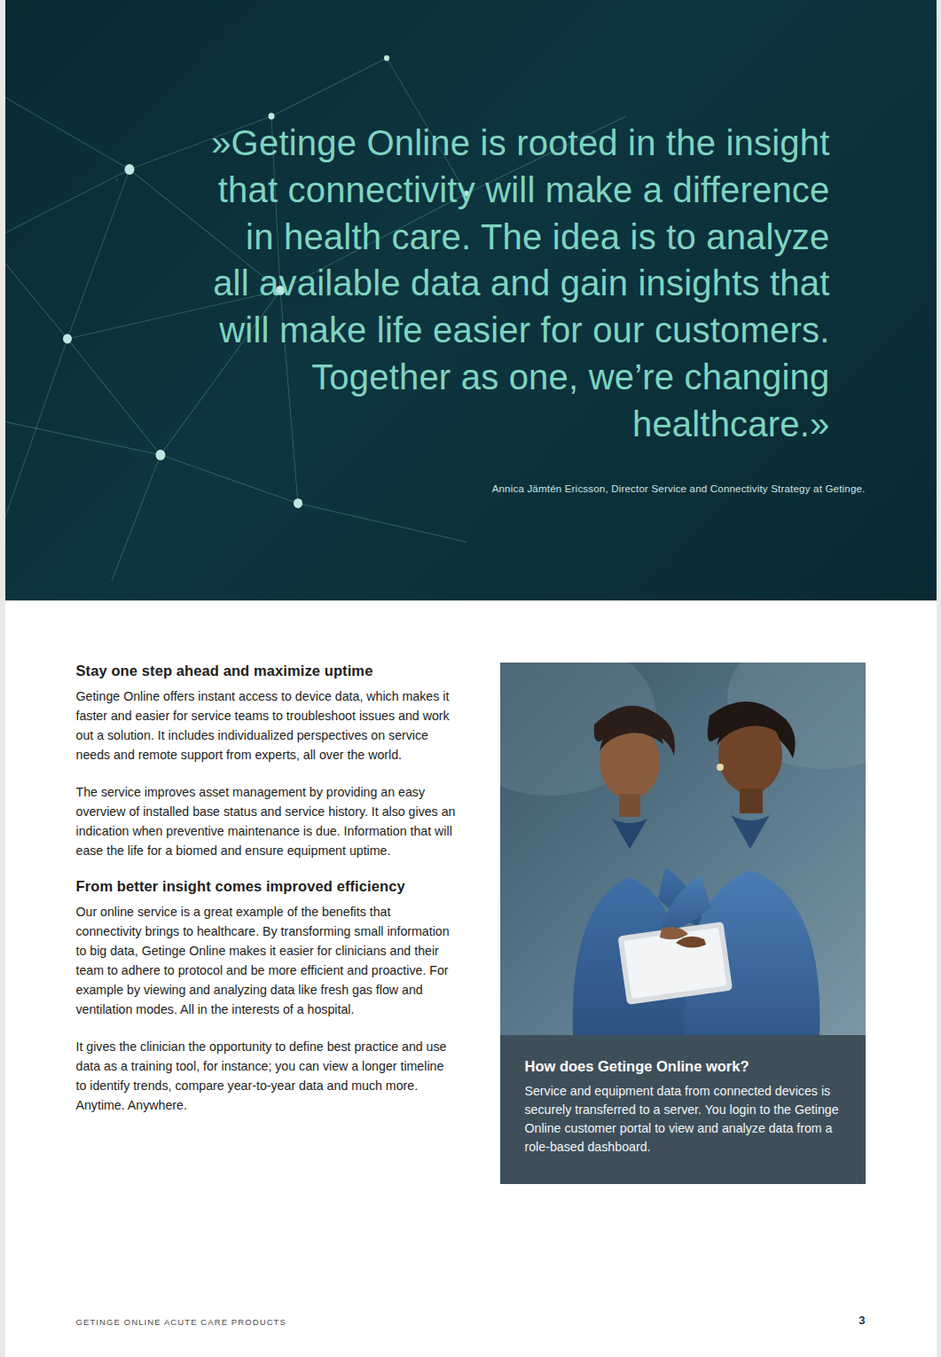»Getinge Online is rooted in the insight that connectivity will make a difference in health care. The idea is to analyze all available data and gain insights that will make life easier for our customers. Together as one, we’re changing healthcare.»
Annica Jämtén Ericsson, Director Service and Connectivity Strategy at Getinge.
Stay one step ahead and maximize uptime
Getinge Online offers instant access to device data, which makes it faster and easier for service teams to troubleshoot issues and work out a solution. It includes individualized perspectives on service needs and remote support from experts, all over the world.
The service improves asset management by providing an easy overview of installed base status and service history. It also gives an indication when preventive maintenance is due. Information that will ease the life for a biomed and ensure equipment uptime.
From better insight comes improved efficiency
Our online service is a great example of the benefits that connectivity brings to healthcare. By transforming small information to big data, Getinge Online makes it easier for clinicians and their team to adhere to protocol and be more efficient and proactive. For example by viewing and analyzing data like fresh gas flow and ventilation modes. All in the interests of a hospital.
It gives the clinician the opportunity to define best practice and use data as a training tool, for instance; you can view a longer timeline to identify trends, compare year-to-year data and much more. Anytime. Anywhere.
How does Getinge Online work?
Service and equipment data from connected devices is securely transferred to a server. You login to the Getinge Online customer portal to view and analyze data from a role-based dashboard.
Getinge Online Acute Care Products 3